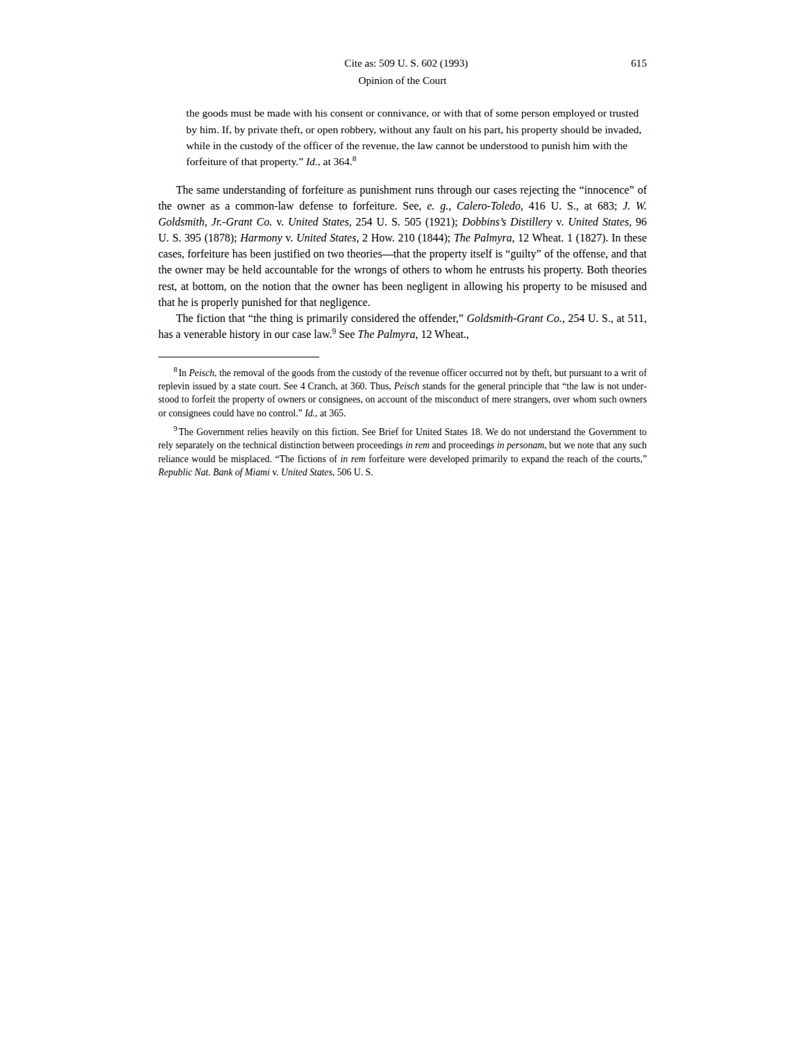Cite as: 509 U. S. 602 (1993) 615
Opinion of the Court
the goods must be made with his consent or connivance, or with that of some person employed or trusted by him. If, by private theft, or open robbery, without any fault on his part, his property should be invaded, while in the custody of the officer of the revenue, the law cannot be understood to punish him with the forfeiture of that property.” Id., at 364.8
The same understanding of forfeiture as punishment runs through our cases rejecting the “innocence” of the owner as a common-law defense to forfeiture. See, e. g., Calero-Toledo, 416 U. S., at 683; J. W. Goldsmith, Jr.-Grant Co. v. United States, 254 U. S. 505 (1921); Dobbins’s Distillery v. United States, 96 U. S. 395 (1878); Harmony v. United States, 2 How. 210 (1844); The Palmyra, 12 Wheat. 1 (1827). In these cases, forfeiture has been justified on two theories—that the property itself is “guilty” of the offense, and that the owner may be held accountable for the wrongs of others to whom he entrusts his property. Both theories rest, at bottom, on the notion that the owner has been negligent in allowing his property to be misused and that he is properly punished for that negligence.
The fiction that “the thing is primarily considered the offender,” Goldsmith-Grant Co., 254 U. S., at 511, has a venerable history in our case law.9 See The Palmyra, 12 Wheat.,
8 In Peisch, the removal of the goods from the custody of the revenue officer occurred not by theft, but pursuant to a writ of replevin issued by a state court. See 4 Cranch, at 360. Thus, Peisch stands for the general principle that “the law is not understood to forfeit the property of owners or consignees, on account of the misconduct of mere strangers, over whom such owners or consignees could have no control.” Id., at 365.
9 The Government relies heavily on this fiction. See Brief for United States 18. We do not understand the Government to rely separately on the technical distinction between proceedings in rem and proceedings in personam, but we note that any such reliance would be misplaced. “The fictions of in rem forfeiture were developed primarily to expand the reach of the courts,” Republic Nat. Bank of Miami v. United States, 506 U. S.